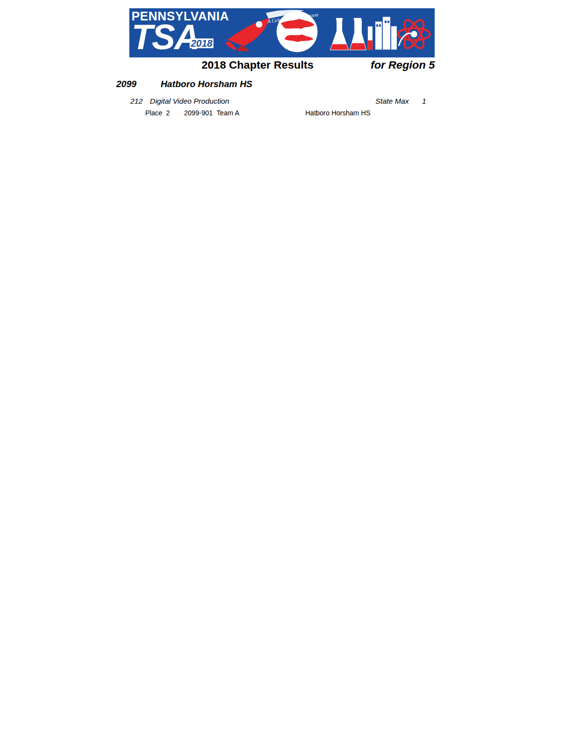PENNSYLVANIA TSA 2018
A Celebration of Success
2018 Chapter Results for Region 5
2099 Hatboro Horsham HS
212 Digital Video Production State Max 1
Place 2 2099-901 Team A Hatboro Horsham HS